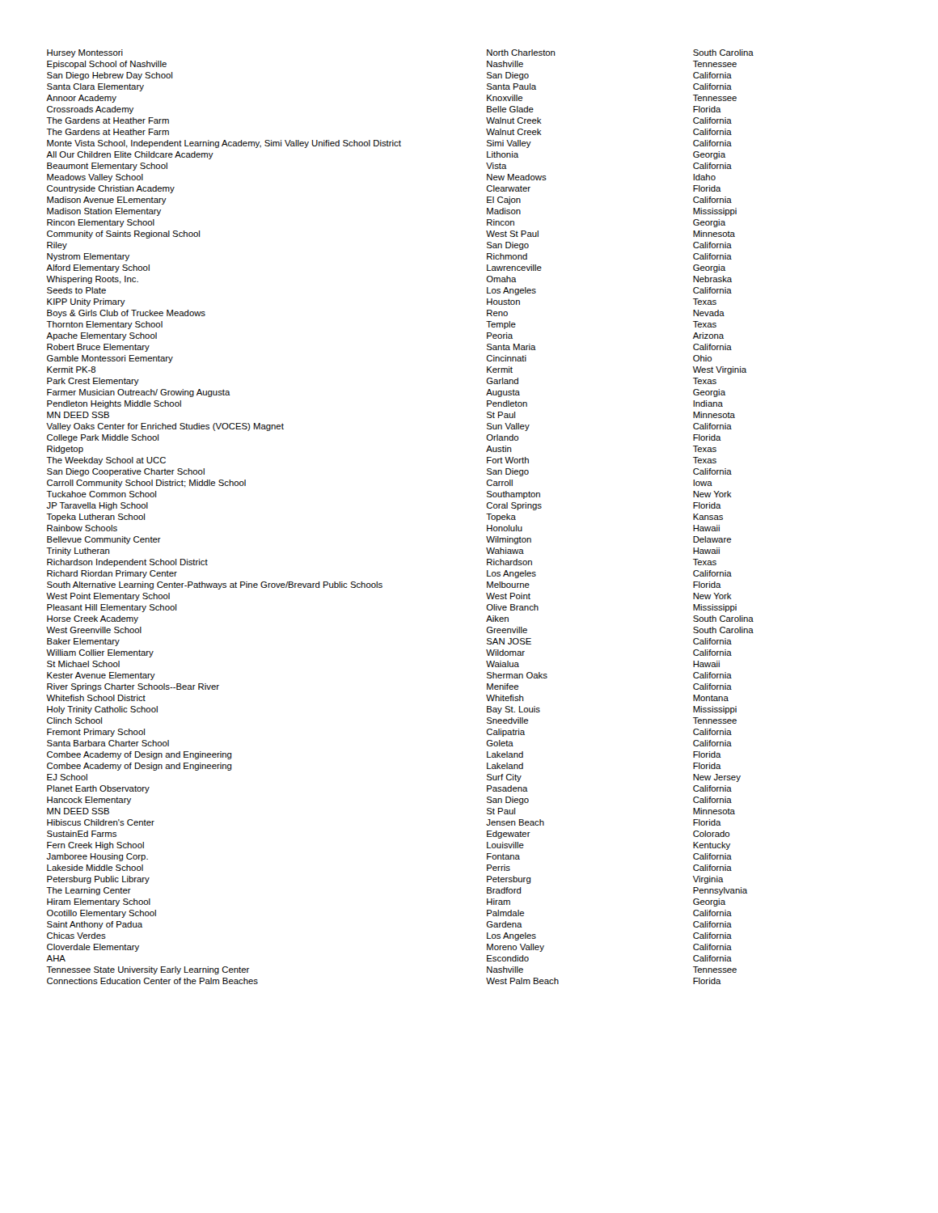| Hursey Montessori | North Charleston | South Carolina |
| Episcopal School of Nashville | Nashville | Tennessee |
| San Diego Hebrew Day School | San Diego | California |
| Santa Clara Elementary | Santa Paula | California |
| Annoor Academy | Knoxville | Tennessee |
| Crossroads Academy | Belle Glade | Florida |
| The Gardens at Heather Farm | Walnut Creek | California |
| The Gardens at Heather Farm | Walnut Creek | California |
| Monte Vista School, Independent Learning Academy, Simi Valley Unified School District | Simi Valley | California |
| All Our Children Elite Childcare Academy | Lithonia | Georgia |
| Beaumont Elementary School | Vista | California |
| Meadows Valley School | New Meadows | Idaho |
| Countryside Christian Academy | Clearwater | Florida |
| Madison Avenue ELementary | El Cajon | California |
| Madison Station Elementary | Madison | Mississippi |
| Rincon Elementary School | Rincon | Georgia |
| Community of Saints Regional School | West St Paul | Minnesota |
| Riley | San Diego | California |
| Nystrom Elementary | Richmond | California |
| Alford Elementary School | Lawrenceville | Georgia |
| Whispering Roots, Inc. | Omaha | Nebraska |
| Seeds to Plate | Los Angeles | California |
| KIPP Unity Primary | Houston | Texas |
| Boys & Girls Club of Truckee Meadows | Reno | Nevada |
| Thornton Elementary School | Temple | Texas |
| Apache Elementary School | Peoria | Arizona |
| Robert Bruce Elementary | Santa Maria | California |
| Gamble Montessori Eementary | Cincinnati | Ohio |
| Kermit PK-8 | Kermit | West Virginia |
| Park Crest Elementary | Garland | Texas |
| Farmer Musician Outreach/ Growing Augusta | Augusta | Georgia |
| Pendleton Heights Middle School | Pendleton | Indiana |
| MN DEED SSB | St Paul | Minnesota |
| Valley Oaks Center for Enriched Studies (VOCES) Magnet | Sun Valley | California |
| College Park Middle School | Orlando | Florida |
| Ridgetop | Austin | Texas |
| The Weekday School at UCC | Fort Worth | Texas |
| San Diego Cooperative Charter School | San Diego | California |
| Carroll Community School District; Middle School | Carroll | Iowa |
| Tuckahoe Common School | Southampton | New York |
| JP Taravella High School | Coral Springs | Florida |
| Topeka Lutheran School | Topeka | Kansas |
| Rainbow Schools | Honolulu | Hawaii |
| Bellevue Community Center | Wilmington | Delaware |
| Trinity Lutheran | Wahiawa | Hawaii |
| Richardson Independent School District | Richardson | Texas |
| Richard Riordan Primary Center | Los Angeles | California |
| South Alternative Learning Center-Pathways at Pine Grove/Brevard Public Schools | Melbourne | Florida |
| West Point Elementary School | West Point | New York |
| Pleasant Hill Elementary School | Olive Branch | Mississippi |
| Horse Creek Academy | Aiken | South Carolina |
| West Greenville School | Greenville | South Carolina |
| Baker Elementary | SAN JOSE | California |
| William Collier Elementary | Wildomar | California |
| St Michael School | Waialua | Hawaii |
| Kester Avenue Elementary | Sherman Oaks | California |
| River Springs Charter Schools--Bear River | Menifee | California |
| Whitefish School District | Whitefish | Montana |
| Holy Trinity Catholic School | Bay St. Louis | Mississippi |
| Clinch School | Sneedville | Tennessee |
| Fremont Primary School | Calipatria | California |
| Santa Barbara Charter School | Goleta | California |
| Combee Academy of Design and Engineering | Lakeland | Florida |
| Combee Academy of Design and Engineering | Lakeland | Florida |
| EJ School | Surf City | New Jersey |
| Planet Earth Observatory | Pasadena | California |
| Hancock Elementary | San Diego | California |
| MN DEED SSB | St Paul | Minnesota |
| Hibiscus Children's Center | Jensen Beach | Florida |
| SustainEd Farms | Edgewater | Colorado |
| Fern Creek High School | Louisville | Kentucky |
| Jamboree Housing Corp. | Fontana | California |
| Lakeside Middle School | Perris | California |
| Petersburg Public Library | Petersburg | Virginia |
| The Learning Center | Bradford | Pennsylvania |
| Hiram Elementary School | Hiram | Georgia |
| Ocotillo Elementary School | Palmdale | California |
| Saint Anthony of Padua | Gardena | California |
| Chicas Verdes | Los Angeles | California |
| Cloverdale Elementary | Moreno Valley | California |
| AHA | Escondido | California |
| Tennessee State University Early Learning Center | Nashville | Tennessee |
| Connections Education Center of the Palm Beaches | West Palm Beach | Florida |